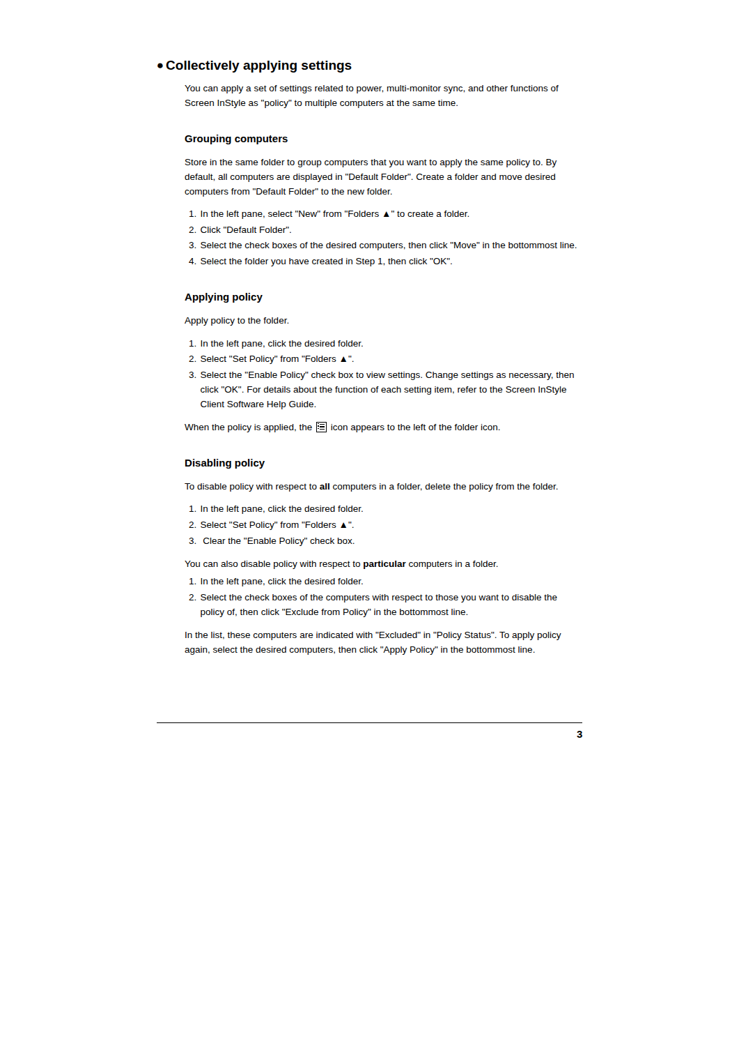●Collectively applying settings
You can apply a set of settings related to power, multi-monitor sync, and other functions of Screen InStyle as "policy" to multiple computers at the same time.
Grouping computers
Store in the same folder to group computers that you want to apply the same policy to. By default, all computers are displayed in "Default Folder". Create a folder and move desired computers from "Default Folder" to the new folder.
In the left pane, select "New" from "Folders ▲" to create a folder.
Click "Default Folder".
Select the check boxes of the desired computers, then click "Move" in the bottommost line.
Select the folder you have created in Step 1, then click "OK".
Applying policy
Apply policy to the folder.
In the left pane, click the desired folder.
Select "Set Policy" from "Folders ▲".
Select the "Enable Policy" check box to view settings. Change settings as necessary, then click "OK". For details about the function of each setting item, refer to the Screen InStyle Client Software Help Guide.
When the policy is applied, the icon appears to the left of the folder icon.
Disabling policy
To disable policy with respect to all computers in a folder, delete the policy from the folder.
In the left pane, click the desired folder.
Select "Set Policy" from "Folders ▲".
Clear the "Enable Policy" check box.
You can also disable policy with respect to particular computers in a folder.
In the left pane, click the desired folder.
Select the check boxes of the computers with respect to those you want to disable the policy of, then click "Exclude from Policy" in the bottommost line.
In the list, these computers are indicated with "Excluded" in "Policy Status". To apply policy again, select the desired computers, then click "Apply Policy" in the bottommost line.
3